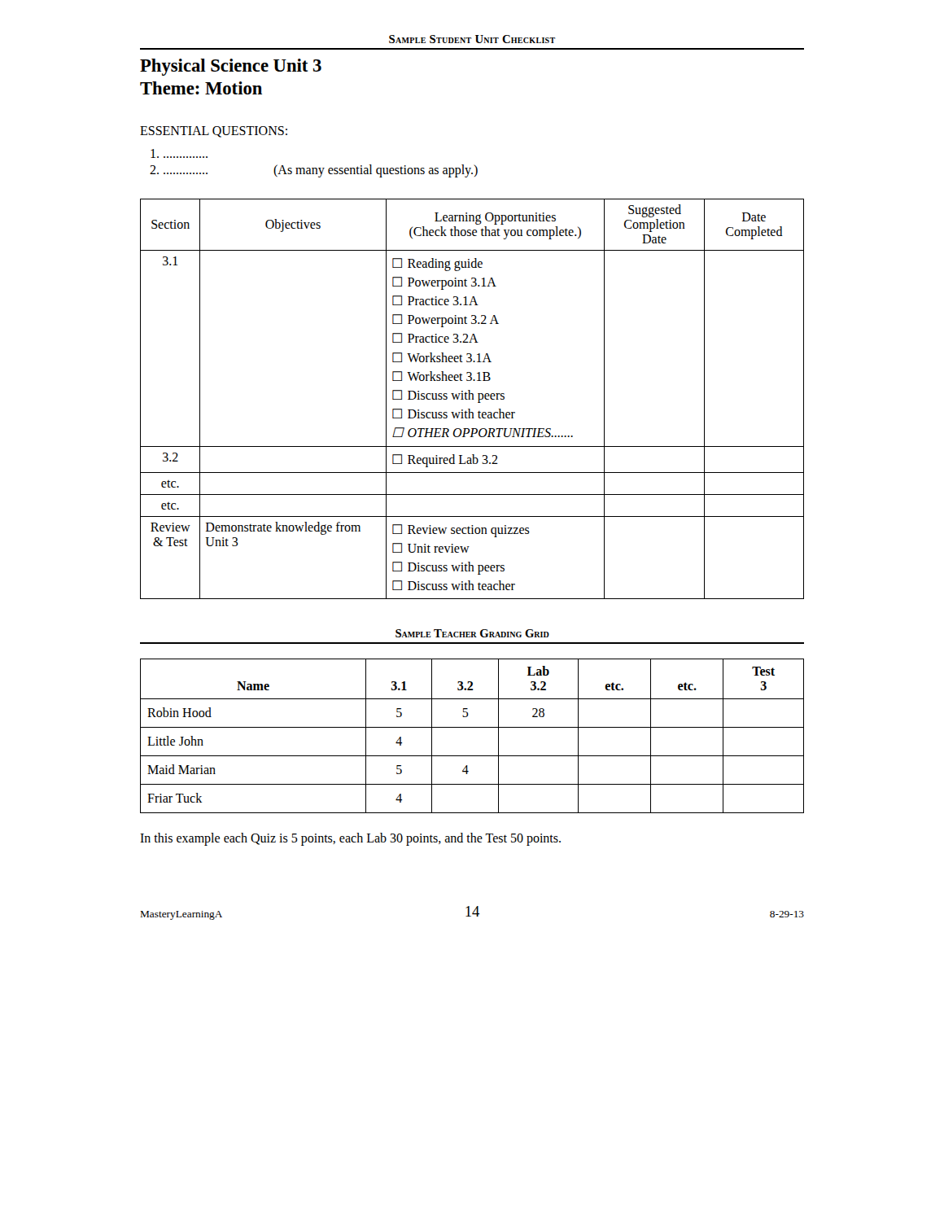Sample Student Unit Checklist
Physical Science Unit 3
Theme: Motion
ESSENTIAL QUESTIONS:
..............
..............(As many essential questions as apply.)
| Section | Objectives | Learning Opportunities (Check those that you complete.) | Suggested Completion Date | Date Completed |
| --- | --- | --- | --- | --- |
| 3.1 | | Reading guide Powerpoint 3.1A Practice 3.1A Powerpoint 3.2 A Practice 3.2A Worksheet 3.1A Worksheet 3.1B Discuss with peers Discuss with teacher OTHER OPPORTUNITIES....... | | |
| 3.2 | | Required Lab 3.2 | | |
| etc. | | | | |
| etc. | | | | |
| Review & Test | Demonstrate knowledge from Unit 3 | Review section quizzes Unit review Discuss with peers Discuss with teacher | | |
Sample Teacher Grading Grid
| Name | 3.1 | 3.2 | Lab 3.2 | etc. | etc. | Test 3 |
| --- | --- | --- | --- | --- | --- | --- |
| Robin Hood | 5 | 5 | 28 | | | |
| Little John | 4 | | | | | |
| Maid Marian | 5 | 4 | | | | |
| Friar Tuck | 4 | | | | | |
In this example each Quiz is 5 points, each Lab 30 points, and the Test 50 points.
MasteryLearningA
14
8-29-13